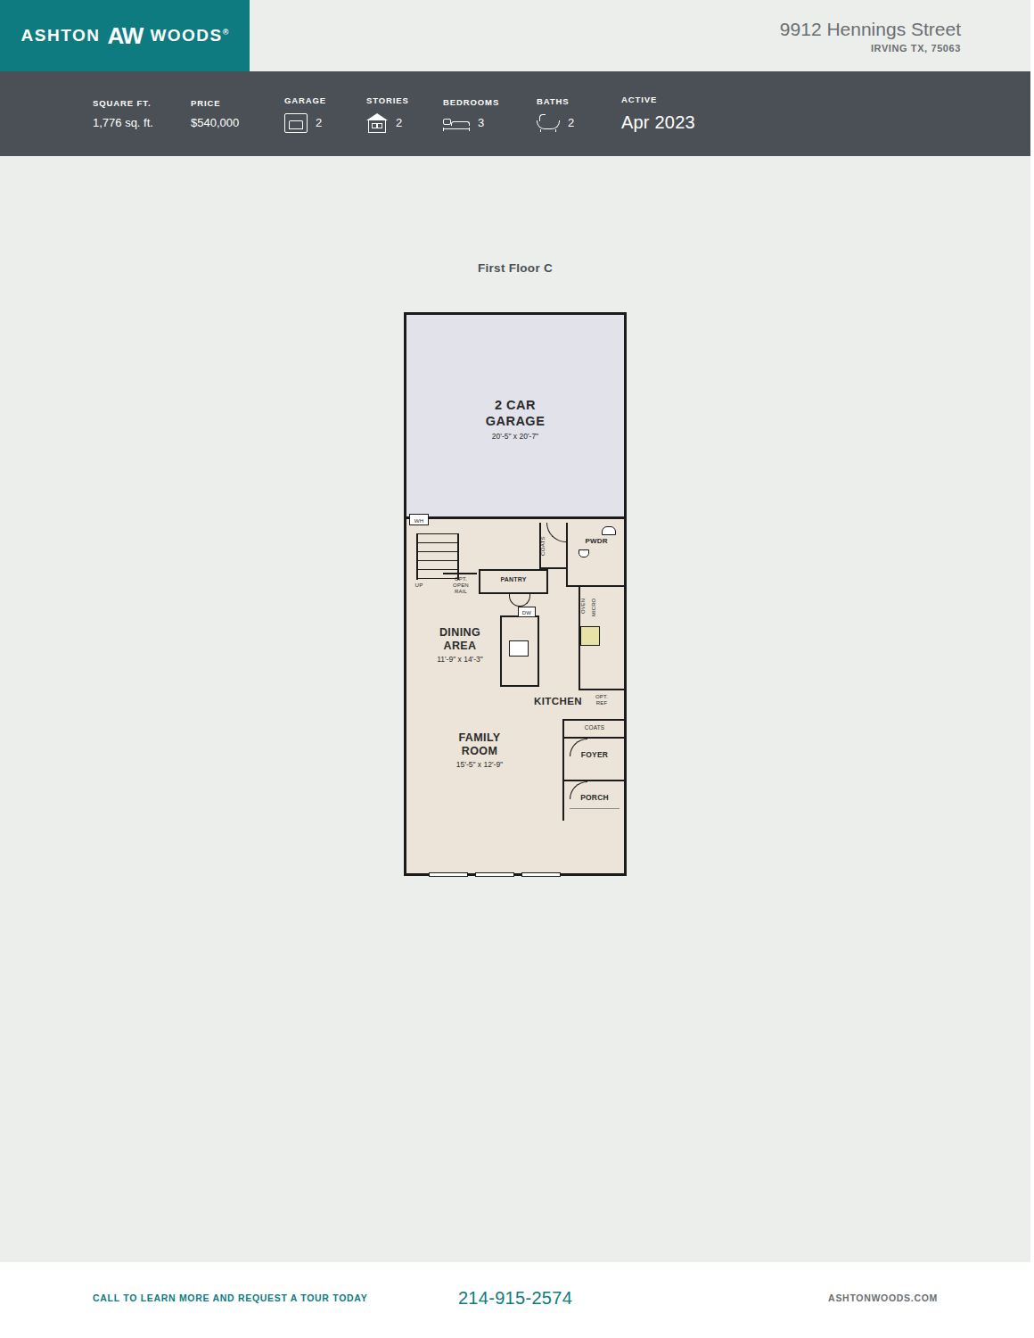ASHTON AW WOODS®
9912 Hennings Street
IRVING TX, 75063
SQUARE FT.
1,776 sq. ft.
PRICE
$540,000
GARAGE
2
STORIES
2
BEDROOMS
3
BATHS
2
ACTIVE
Apr 2023
First Floor C
2 CAR
GARAGE
20'-5" x 20'-7"
WH
UP
OPT.
OPEN
RAIL
COATS
PANTRY
PWDR
OVEN
MICRO
DW
KITCHEN
OPT.
REF
DINING
AREA
11'-9" x 14'-3"
COATS
FOYER
PORCH
FAMILY
ROOM
15'-5" x 12'-9"
CALL TO LEARN MORE AND REQUEST A TOUR TODAY
214-915-2574
ASHTONWOODS.COM